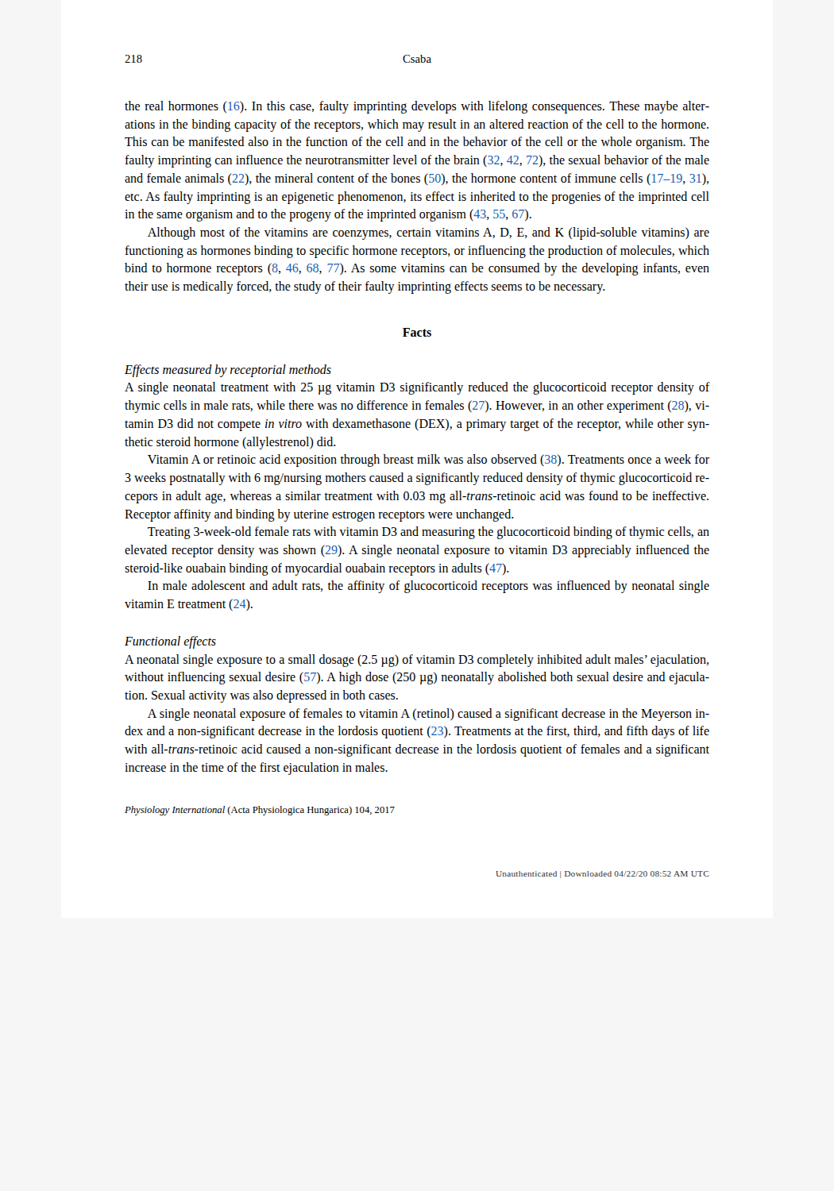218 Csaba
the real hormones (16). In this case, faulty imprinting develops with lifelong consequences. These maybe alterations in the binding capacity of the receptors, which may result in an altered reaction of the cell to the hormone. This can be manifested also in the function of the cell and in the behavior of the cell or the whole organism. The faulty imprinting can influence the neurotransmitter level of the brain (32, 42, 72), the sexual behavior of the male and female animals (22), the mineral content of the bones (50), the hormone content of immune cells (17–19, 31), etc. As faulty imprinting is an epigenetic phenomenon, its effect is inherited to the progenies of the imprinted cell in the same organism and to the progeny of the imprinted organism (43, 55, 67).
Although most of the vitamins are coenzymes, certain vitamins A, D, E, and K (lipid-soluble vitamins) are functioning as hormones binding to specific hormone receptors, or influencing the production of molecules, which bind to hormone receptors (8, 46, 68, 77). As some vitamins can be consumed by the developing infants, even their use is medically forced, the study of their faulty imprinting effects seems to be necessary.
Facts
Effects measured by receptorial methods
A single neonatal treatment with 25 µg vitamin D3 significantly reduced the glucocorticoid receptor density of thymic cells in male rats, while there was no difference in females (27). However, in an other experiment (28), vitamin D3 did not compete in vitro with dexamethasone (DEX), a primary target of the receptor, while other synthetic steroid hormone (allylestrenol) did.
Vitamin A or retinoic acid exposition through breast milk was also observed (38). Treatments once a week for 3 weeks postnatally with 6 mg/nursing mothers caused a significantly reduced density of thymic glucocorticoid recepors in adult age, whereas a similar treatment with 0.03 mg all-trans-retinoic acid was found to be ineffective. Receptor affinity and binding by uterine estrogen receptors were unchanged.
Treating 3-week-old female rats with vitamin D3 and measuring the glucocorticoid binding of thymic cells, an elevated receptor density was shown (29). A single neonatal exposure to vitamin D3 appreciably influenced the steroid-like ouabain binding of myocardial ouabain receptors in adults (47).
In male adolescent and adult rats, the affinity of glucocorticoid receptors was influenced by neonatal single vitamin E treatment (24).
Functional effects
A neonatal single exposure to a small dosage (2.5 µg) of vitamin D3 completely inhibited adult males’ ejaculation, without influencing sexual desire (57). A high dose (250 µg) neonatally abolished both sexual desire and ejaculation. Sexual activity was also depressed in both cases.
A single neonatal exposure of females to vitamin A (retinol) caused a significant decrease in the Meyerson index and a non-significant decrease in the lordosis quotient (23). Treatments at the first, third, and fifth days of life with all-trans-retinoic acid caused a non-significant decrease in the lordosis quotient of females and a significant increase in the time of the first ejaculation in males.
Physiology International (Acta Physiologica Hungarica) 104, 2017
Unauthenticated | Downloaded 04/22/20 08:52 AM UTC